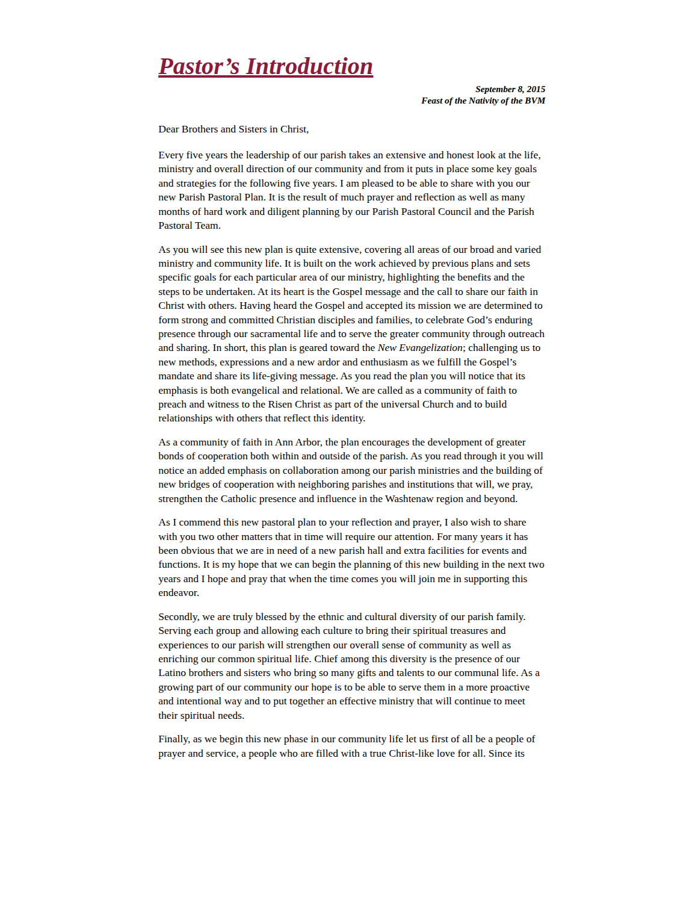Pastor’s Introduction
September 8, 2015
Feast of the Nativity of the BVM
Dear Brothers and Sisters in Christ,
Every five years the leadership of our parish takes an extensive and honest look at the life, ministry and overall direction of our community and from it puts in place some key goals and strategies for the following five years. I am pleased to be able to share with you our new Parish Pastoral Plan. It is the result of much prayer and reflection as well as many months of hard work and diligent planning by our Parish Pastoral Council and the Parish Pastoral Team.
As you will see this new plan is quite extensive, covering all areas of our broad and varied ministry and community life. It is built on the work achieved by previous plans and sets specific goals for each particular area of our ministry, highlighting the benefits and the steps to be undertaken. At its heart is the Gospel message and the call to share our faith in Christ with others. Having heard the Gospel and accepted its mission we are determined to form strong and committed Christian disciples and families, to celebrate God’s enduring presence through our sacramental life and to serve the greater community through outreach and sharing. In short, this plan is geared toward the New Evangelization; challenging us to new methods, expressions and a new ardor and enthusiasm as we fulfill the Gospel’s mandate and share its life-giving message. As you read the plan you will notice that its emphasis is both evangelical and relational. We are called as a community of faith to preach and witness to the Risen Christ as part of the universal Church and to build relationships with others that reflect this identity.
As a community of faith in Ann Arbor, the plan encourages the development of greater bonds of cooperation both within and outside of the parish. As you read through it you will notice an added emphasis on collaboration among our parish ministries and the building of new bridges of cooperation with neighboring parishes and institutions that will, we pray, strengthen the Catholic presence and influence in the Washtenaw region and beyond.
As I commend this new pastoral plan to your reflection and prayer, I also wish to share with you two other matters that in time will require our attention. For many years it has been obvious that we are in need of a new parish hall and extra facilities for events and functions. It is my hope that we can begin the planning of this new building in the next two years and I hope and pray that when the time comes you will join me in supporting this endeavor.
Secondly, we are truly blessed by the ethnic and cultural diversity of our parish family. Serving each group and allowing each culture to bring their spiritual treasures and experiences to our parish will strengthen our overall sense of community as well as enriching our common spiritual life. Chief among this diversity is the presence of our Latino brothers and sisters who bring so many gifts and talents to our communal life. As a growing part of our community our hope is to be able to serve them in a more proactive and intentional way and to put together an effective ministry that will continue to meet their spiritual needs.
Finally, as we begin this new phase in our community life let us first of all be a people of prayer and service, a people who are filled with a true Christ-like love for all. Since its